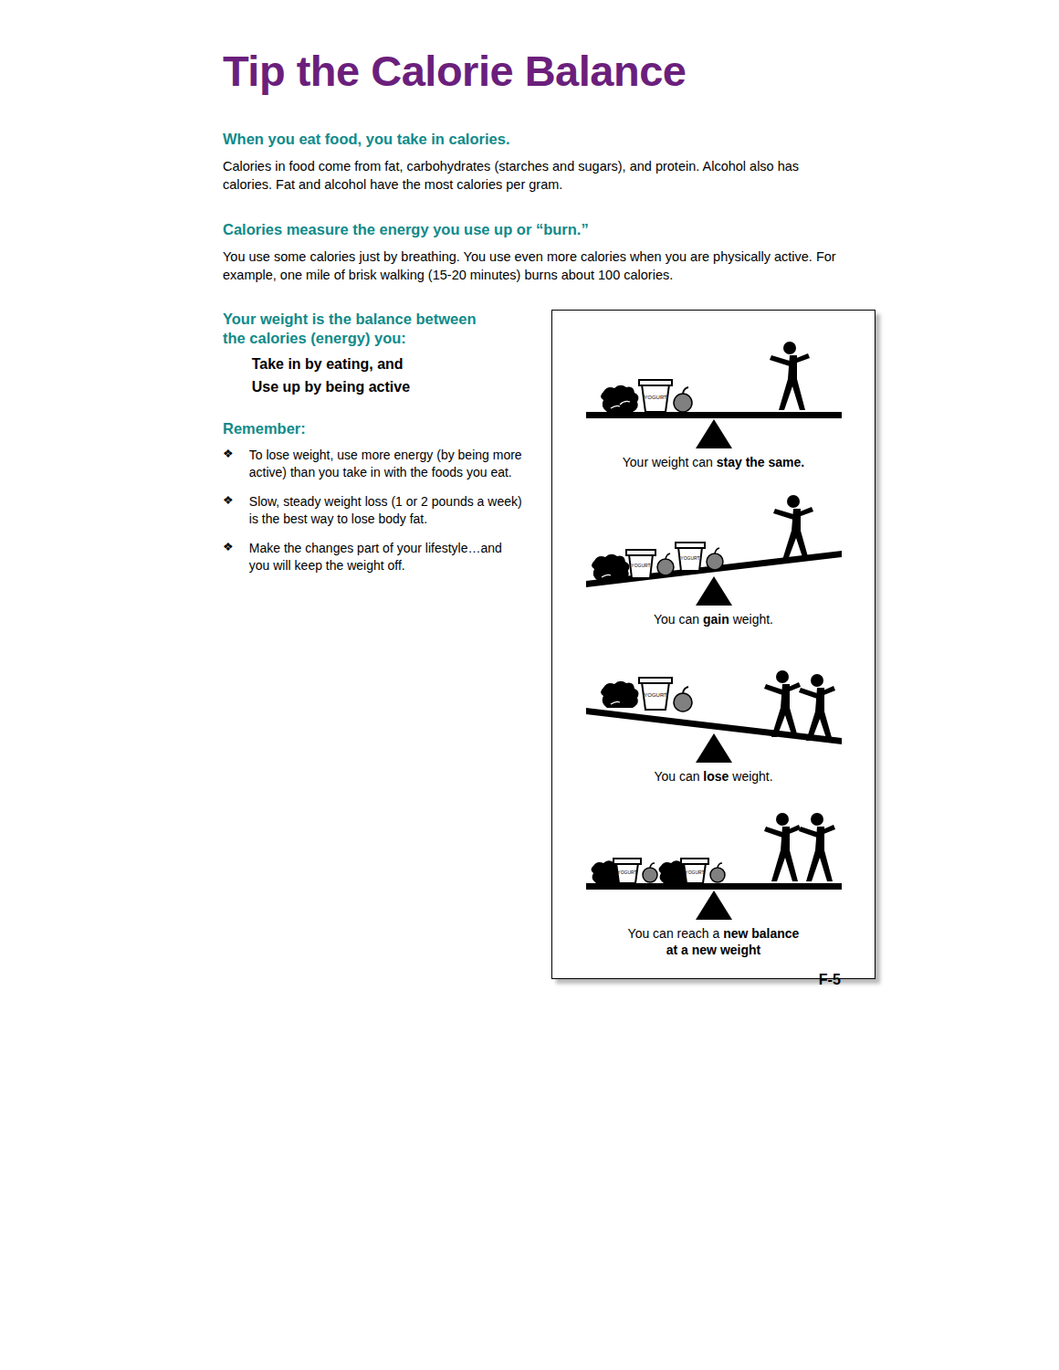Tip the Calorie Balance
When you eat food, you take in calories.
Calories in food come from fat, carbohydrates (starches and sugars), and protein. Alcohol also has calories. Fat and alcohol have the most calories per gram.
Calories measure the energy you use up or “burn.”
You use some calories just by breathing. You use even more calories when you are physically active. For example, one mile of brisk walking (15-20 minutes) burns about 100 calories.
Your weight is the balance between
the calories (energy) you:
Take in by eating, and
Use up by being active
Remember:
To lose weight, use more energy (by being more active) than you take in with the foods you eat.
Slow, steady weight loss (1 or 2 pounds a week) is the best way to lose body fat.
Make the changes part of your lifestyle…and you will keep the weight off.
YOGURT
Your weight can stay the same.
YOGURT YOGURT
You can gain weight.
YOGURT
You can lose weight.
YOGURT YOGURT
You can reach a new balance
at a new weight
F-5